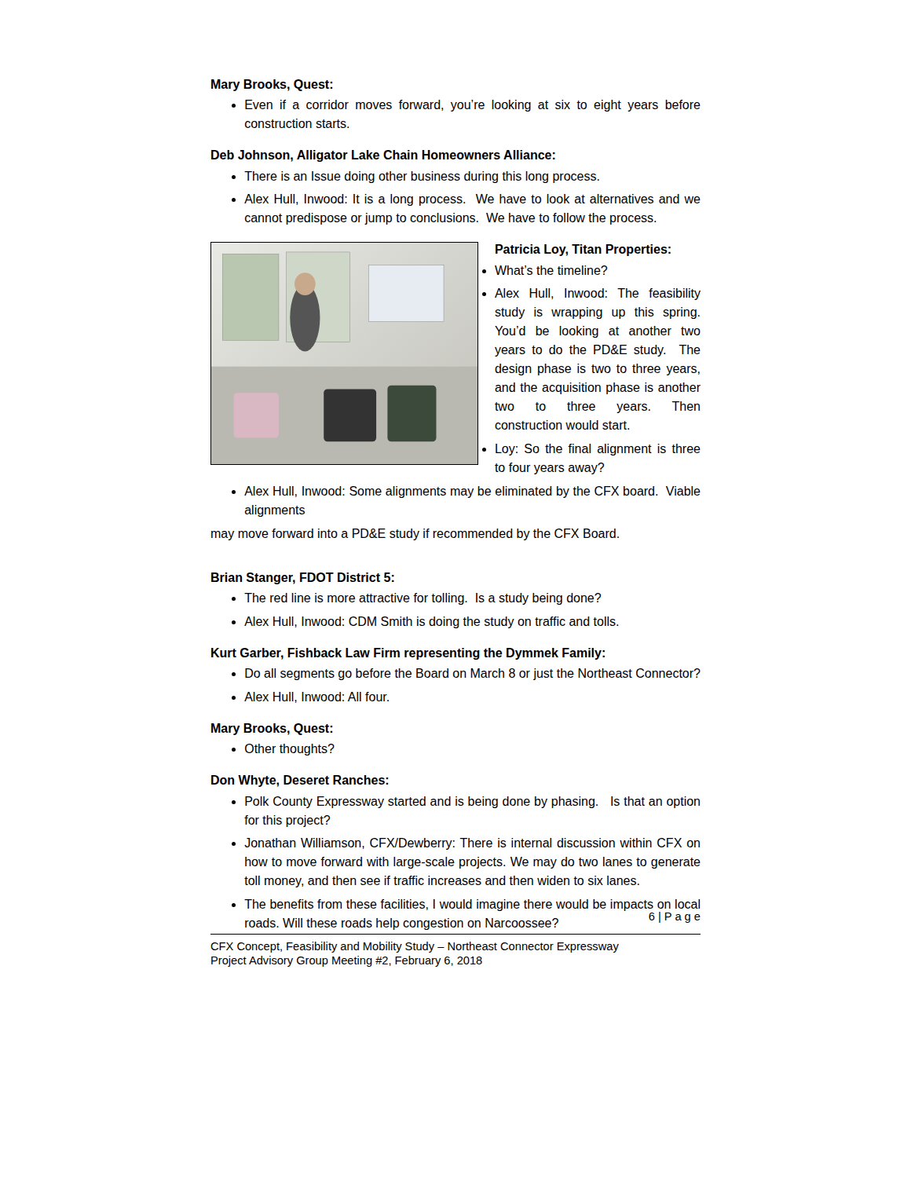Mary Brooks, Quest:
Even if a corridor moves forward, you’re looking at six to eight years before construction starts.
Deb Johnson, Alligator Lake Chain Homeowners Alliance:
There is an Issue doing other business during this long process.
Alex Hull, Inwood: It is a long process. We have to look at alternatives and we cannot predispose or jump to conclusions. We have to follow the process.
Patricia Loy, Titan Properties:
What’s the timeline?
Alex Hull, Inwood: The feasibility study is wrapping up this spring. You’d be looking at another two years to do the PD&E study. The design phase is two to three years, and the acquisition phase is another two to three years. Then construction would start.
Loy: So the final alignment is three to four years away?
Alex Hull, Inwood: Some alignments may be eliminated by the CFX board. Viable alignments
may move forward into a PD&E study if recommended by the CFX Board.
Brian Stanger, FDOT District 5:
The red line is more attractive for tolling. Is a study being done?
Alex Hull, Inwood: CDM Smith is doing the study on traffic and tolls.
Kurt Garber, Fishback Law Firm representing the Dymmek Family:
Do all segments go before the Board on March 8 or just the Northeast Connector?
Alex Hull, Inwood: All four.
Mary Brooks, Quest:
Other thoughts?
Don Whyte, Deseret Ranches:
Polk County Expressway started and is being done by phasing. Is that an option for this project?
Jonathan Williamson, CFX/Dewberry: There is internal discussion within CFX on how to move forward with large-scale projects. We may do two lanes to generate toll money, and then see if traffic increases and then widen to six lanes.
The benefits from these facilities, I would imagine there would be impacts on local roads. Will these roads help congestion on Narcoossee?
6 | P a g e
CFX Concept, Feasibility and Mobility Study – Northeast Connector Expressway
Project Advisory Group Meeting #2, February 6, 2018